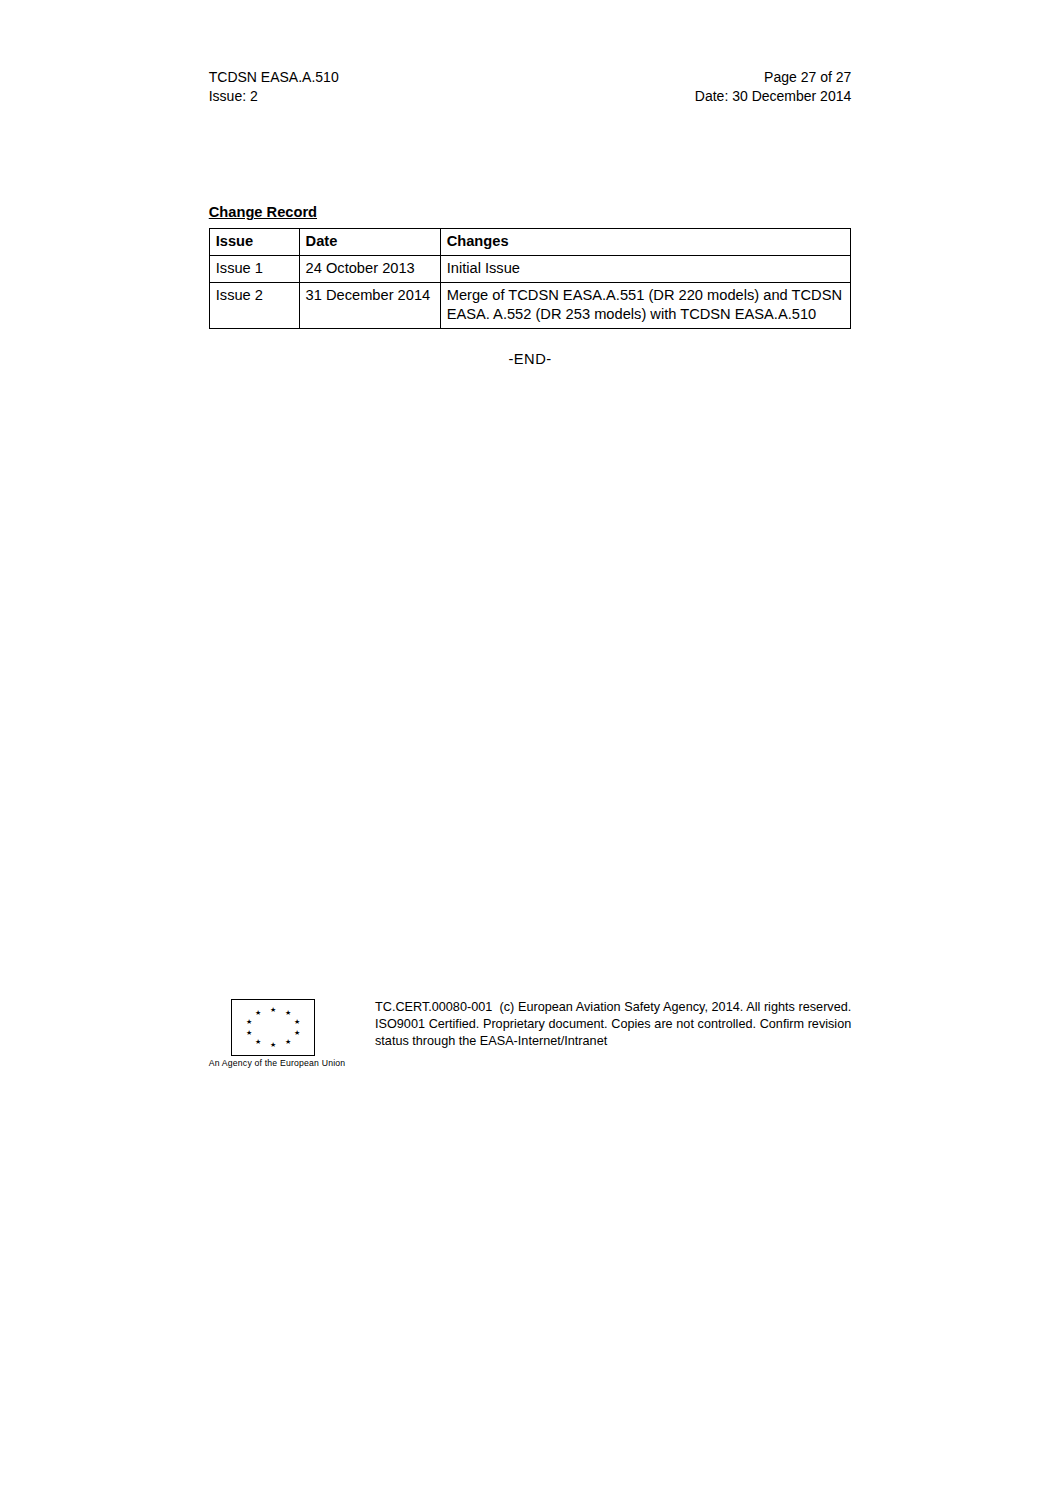TCDSN EASA.A.510
Issue: 2
Page 27 of 27
Date: 30 December 2014
Change Record
| Issue | Date | Changes |
| --- | --- | --- |
| Issue 1 | 24 October 2013 | Initial Issue |
| Issue 2 | 31 December 2014 | Merge of TCDSN EASA.A.551 (DR 220 models) and TCDSN EASA. A.552 (DR 253 models) with TCDSN EASA.A.510 |
-END-
★ ★ ★ ★ ★ ★ ★ ★ ★ ★
An Agency of the European Union
TC.CERT.00080-001 (c) European Aviation Safety Agency, 2014. All rights reserved. ISO9001 Certified. Proprietary document. Copies are not controlled. Confirm revision status through the EASA-Internet/Intranet